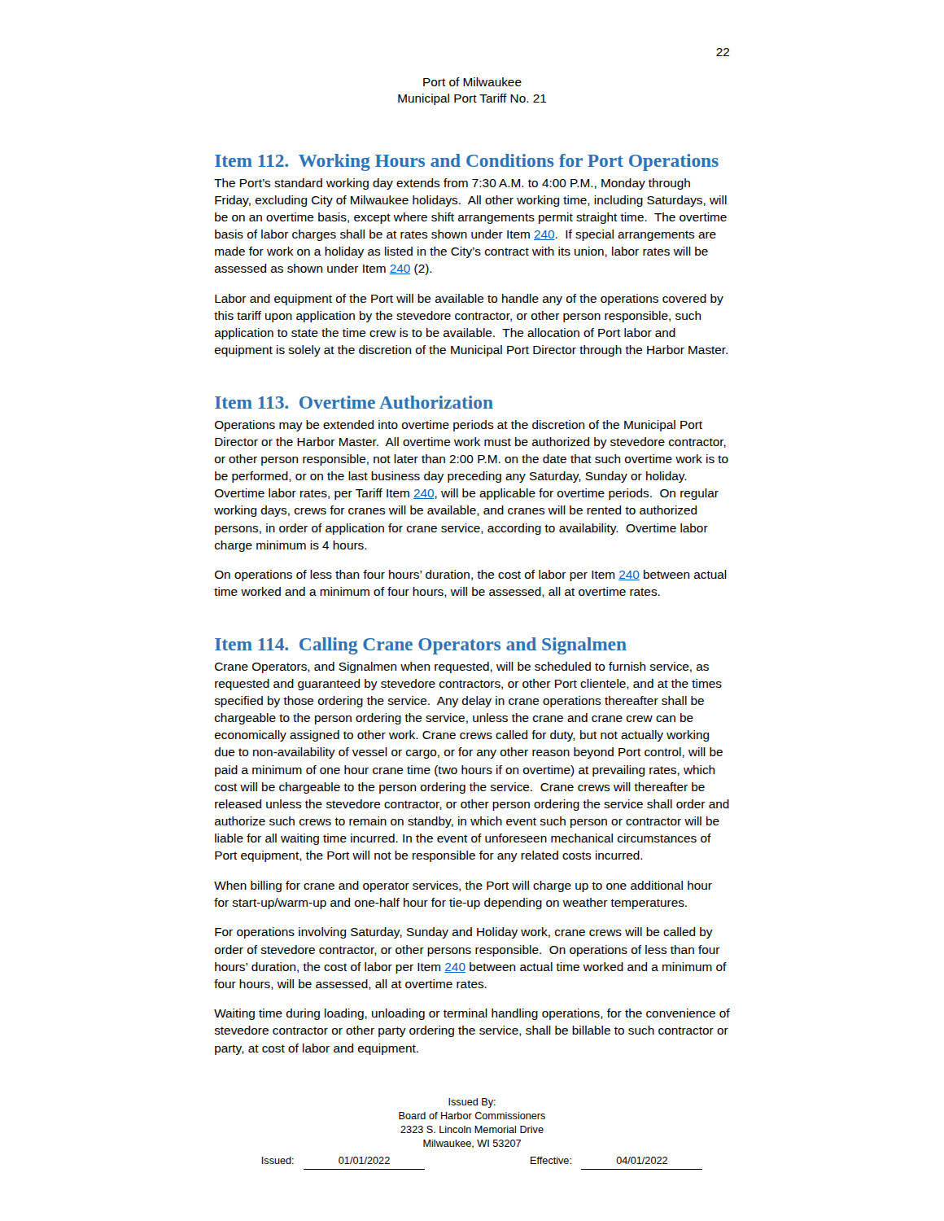22
Port of Milwaukee
Municipal Port Tariff No. 21
Item 112. Working Hours and Conditions for Port Operations
The Port’s standard working day extends from 7:30 A.M. to 4:00 P.M., Monday through Friday, excluding City of Milwaukee holidays. All other working time, including Saturdays, will be on an overtime basis, except where shift arrangements permit straight time. The overtime basis of labor charges shall be at rates shown under Item 240. If special arrangements are made for work on a holiday as listed in the City’s contract with its union, labor rates will be assessed as shown under Item 240 (2).
Labor and equipment of the Port will be available to handle any of the operations covered by this tariff upon application by the stevedore contractor, or other person responsible, such application to state the time crew is to be available. The allocation of Port labor and equipment is solely at the discretion of the Municipal Port Director through the Harbor Master.
Item 113. Overtime Authorization
Operations may be extended into overtime periods at the discretion of the Municipal Port Director or the Harbor Master. All overtime work must be authorized by stevedore contractor, or other person responsible, not later than 2:00 P.M. on the date that such overtime work is to be performed, or on the last business day preceding any Saturday, Sunday or holiday. Overtime labor rates, per Tariff Item 240, will be applicable for overtime periods. On regular working days, crews for cranes will be available, and cranes will be rented to authorized persons, in order of application for crane service, according to availability. Overtime labor charge minimum is 4 hours.
On operations of less than four hours’ duration, the cost of labor per Item 240 between actual time worked and a minimum of four hours, will be assessed, all at overtime rates.
Item 114. Calling Crane Operators and Signalmen
Crane Operators, and Signalmen when requested, will be scheduled to furnish service, as requested and guaranteed by stevedore contractors, or other Port clientele, and at the times specified by those ordering the service. Any delay in crane operations thereafter shall be chargeable to the person ordering the service, unless the crane and crane crew can be economically assigned to other work. Crane crews called for duty, but not actually working due to non-availability of vessel or cargo, or for any other reason beyond Port control, will be paid a minimum of one hour crane time (two hours if on overtime) at prevailing rates, which cost will be chargeable to the person ordering the service. Crane crews will thereafter be released unless the stevedore contractor, or other person ordering the service shall order and authorize such crews to remain on standby, in which event such person or contractor will be liable for all waiting time incurred. In the event of unforeseen mechanical circumstances of Port equipment, the Port will not be responsible for any related costs incurred.
When billing for crane and operator services, the Port will charge up to one additional hour for start-up/warm-up and one-half hour for tie-up depending on weather temperatures.
For operations involving Saturday, Sunday and Holiday work, crane crews will be called by order of stevedore contractor, or other persons responsible. On operations of less than four hours’ duration, the cost of labor per Item 240 between actual time worked and a minimum of four hours, will be assessed, all at overtime rates.
Waiting time during loading, unloading or terminal handling operations, for the convenience of stevedore contractor or other party ordering the service, shall be billable to such contractor or party, at cost of labor and equipment.
Issued By:
Board of Harbor Commissioners
2323 S. Lincoln Memorial Drive
Milwaukee, WI 53207
Issued: 01/01/2022 Effective: 04/01/2022